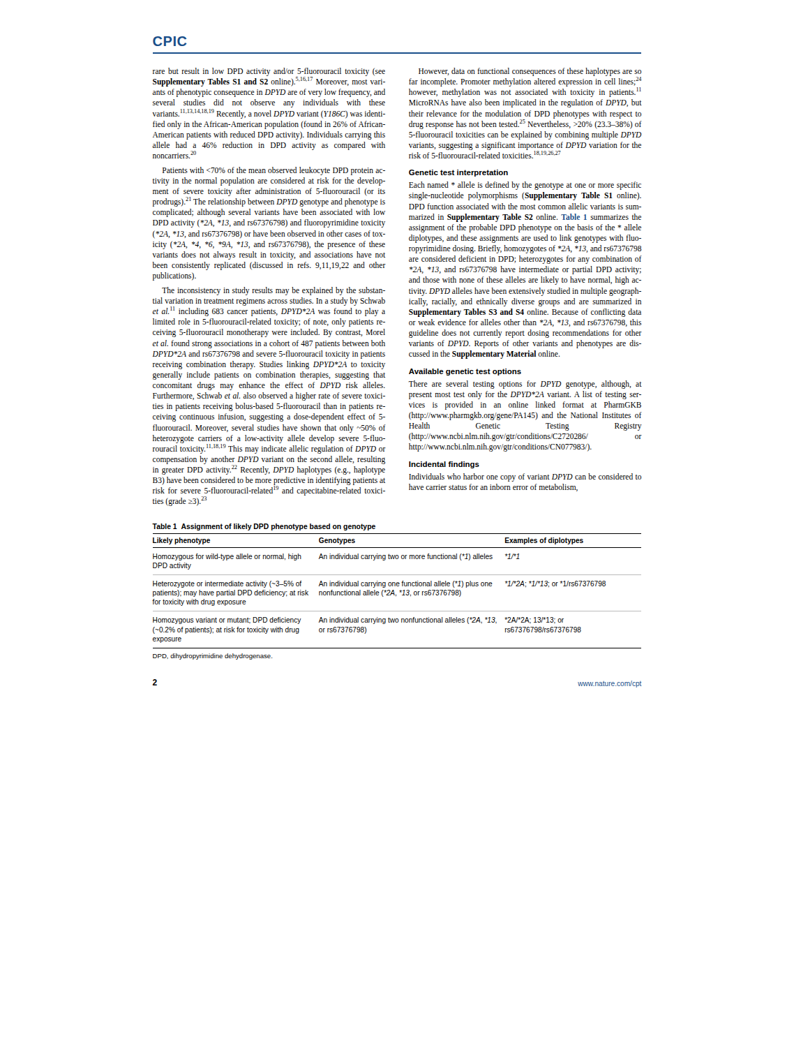CPIC
rare but result in low DPD activity and/or 5-fluorouracil toxicity (see Supplementary Tables S1 and S2 online).5,16,17 Moreover, most variants of phenotypic consequence in DPYD are of very low frequency, and several studies did not observe any individuals with these variants.11,13,14,18,19 Recently, a novel DPYD variant (Y186C) was identified only in the African-American population (found in 26% of African-American patients with reduced DPD activity). Individuals carrying this allele had a 46% reduction in DPD activity as compared with noncarriers.20
Patients with <70% of the mean observed leukocyte DPD protein activity in the normal population are considered at risk for the development of severe toxicity after administration of 5-fluorouracil (or its prodrugs).21 The relationship between DPYD genotype and phenotype is complicated; although several variants have been associated with low DPD activity (*2A, *13, and rs67376798) and fluoropyrimidine toxicity (*2A, *13, and rs67376798) or have been observed in other cases of toxicity (*2A, *4, *6, *9A, *13, and rs67376798), the presence of these variants does not always result in toxicity, and associations have not been consistently replicated (discussed in refs. 9,11,19,22 and other publications).
The inconsistency in study results may be explained by the substantial variation in treatment regimens across studies. In a study by Schwab et al.11 including 683 cancer patients, DPYD*2A was found to play a limited role in 5-fluorouracil-related toxicity; of note, only patients receiving 5-fluorouracil monotherapy were included. By contrast, Morel et al. found strong associations in a cohort of 487 patients between both DPYD*2A and rs67376798 and severe 5-fluorouracil toxicity in patients receiving combination therapy. Studies linking DPYD*2A to toxicity generally include patients on combination therapies, suggesting that concomitant drugs may enhance the effect of DPYD risk alleles. Furthermore, Schwab et al. also observed a higher rate of severe toxicities in patients receiving bolus-based 5-fluorouracil than in patients receiving continuous infusion, suggesting a dose-dependent effect of 5-fluorouracil. Moreover, several studies have shown that only ~50% of heterozygote carriers of a low-activity allele develop severe 5-fluorouracil toxicity.11,18,19 This may indicate allelic regulation of DPYD or compensation by another DPYD variant on the second allele, resulting in greater DPD activity.22 Recently, DPYD haplotypes (e.g., haplotype B3) have been considered to be more predictive in identifying patients at risk for severe 5-fluorouracil-related19 and capecitabine-related toxicities (grade ≥3).23
However, data on functional consequences of these haplotypes are so far incomplete. Promoter methylation altered expression in cell lines;24 however, methylation was not associated with toxicity in patients.11 MicroRNAs have also been implicated in the regulation of DPYD, but their relevance for the modulation of DPD phenotypes with respect to drug response has not been tested.25 Nevertheless, >20% (23.3–38%) of 5-fluorouracil toxicities can be explained by combining multiple DPYD variants, suggesting a significant importance of DPYD variation for the risk of 5-fluorouracil-related toxicities.18,19,26,27
Genetic test interpretation
Each named * allele is defined by the genotype at one or more specific single-nucleotide polymorphisms (Supplementary Table S1 online). DPD function associated with the most common allelic variants is summarized in Supplementary Table S2 online. Table 1 summarizes the assignment of the probable DPD phenotype on the basis of the * allele diplotypes, and these assignments are used to link genotypes with fluoropyrimidine dosing. Briefly, homozygotes of *2A, *13, and rs67376798 are considered deficient in DPD; heterozygotes for any combination of *2A, *13, and rs67376798 have intermediate or partial DPD activity; and those with none of these alleles are likely to have normal, high activity. DPYD alleles have been extensively studied in multiple geographically, racially, and ethnically diverse groups and are summarized in Supplementary Tables S3 and S4 online. Because of conflicting data or weak evidence for alleles other than *2A, *13, and rs67376798, this guideline does not currently report dosing recommendations for other variants of DPYD. Reports of other variants and phenotypes are discussed in the Supplementary Material online.
Available genetic test options
There are several testing options for DPYD genotype, although, at present most test only for the DPYD*2A variant. A list of testing services is provided in an online linked format at PharmGKB (http://www.pharmgkb.org/gene/PA145) and the National Institutes of Health Genetic Testing Registry (http://www.ncbi.nlm.nih.gov/gtr/conditions/C2720286/ or http://www.ncbi.nlm.nih.gov/gtr/conditions/CN077983/).
Incidental findings
Individuals who harbor one copy of variant DPYD can be considered to have carrier status for an inborn error of metabolism,
Table 1 Assignment of likely DPD phenotype based on genotype
| Likely phenotype | Genotypes | Examples of diplotypes |
| --- | --- | --- |
| Homozygous for wild-type allele or normal, high DPD activity | An individual carrying two or more functional ( *1 ) alleles | *1/*1 |
| Heterozygote or intermediate activity (~3–5% of patients); may have partial DPD deficiency; at risk for toxicity with drug exposure | An individual carrying one functional allele ( *1 ) plus one nonfunctional allele ( *2A , *13 , or rs67376798) | *1/*2A ; *1/*13 ; or *1/rs67376798 |
| Homozygous variant or mutant; DPD deficiency (~0.2% of patients); at risk for toxicity with drug exposure | An individual carrying two nonfunctional alleles ( *2A , *13 , or rs67376798) | *2A/*2A; 13/*13; or rs67376798/rs67376798 |
DPD, dihydropyrimidine dehydrogenase.
2
www.nature.com/cpt